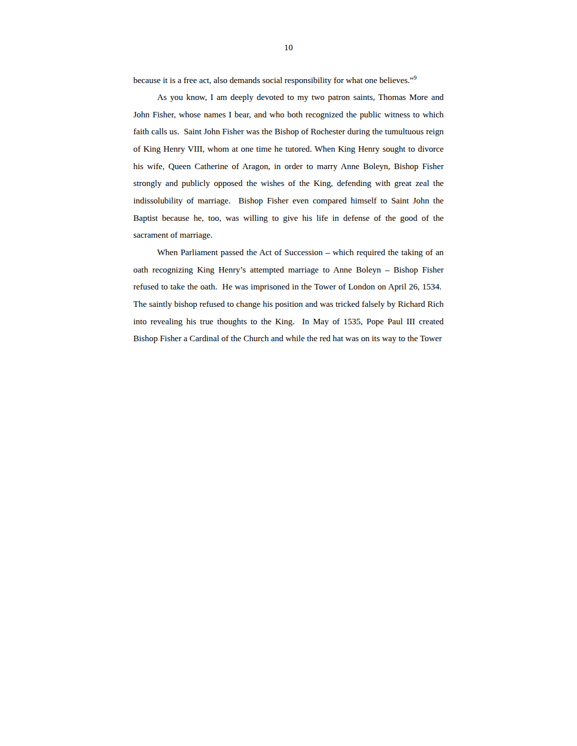10
because it is a free act, also demands social responsibility for what one believes.”9
As you know, I am deeply devoted to my two patron saints, Thomas More and John Fisher, whose names I bear, and who both recognized the public witness to which faith calls us. Saint John Fisher was the Bishop of Rochester during the tumultuous reign of King Henry VIII, whom at one time he tutored. When King Henry sought to divorce his wife, Queen Catherine of Aragon, in order to marry Anne Boleyn, Bishop Fisher strongly and publicly opposed the wishes of the King, defending with great zeal the indissolubility of marriage. Bishop Fisher even compared himself to Saint John the Baptist because he, too, was willing to give his life in defense of the good of the sacrament of marriage.
When Parliament passed the Act of Succession – which required the taking of an oath recognizing King Henry’s attempted marriage to Anne Boleyn – Bishop Fisher refused to take the oath. He was imprisoned in the Tower of London on April 26, 1534. The saintly bishop refused to change his position and was tricked falsely by Richard Rich into revealing his true thoughts to the King. In May of 1535, Pope Paul III created Bishop Fisher a Cardinal of the Church and while the red hat was on its way to the Tower